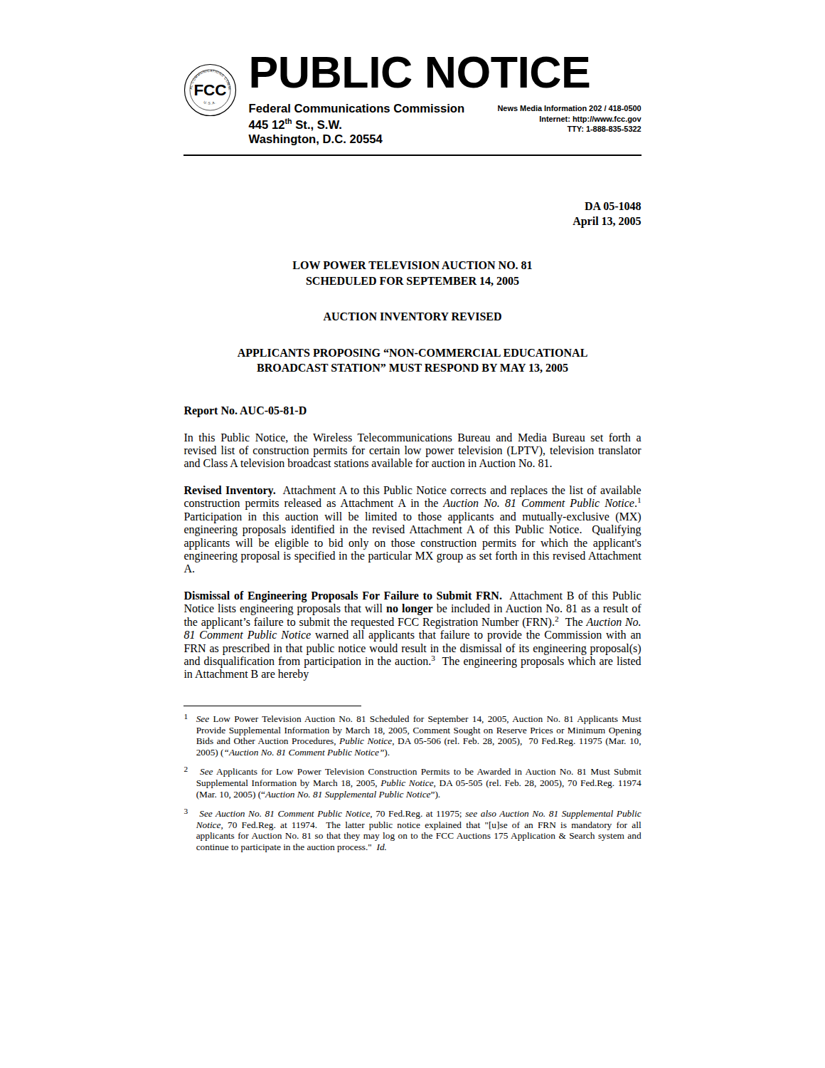FCC FEDERAL COMMUNICATIONS COMMISSION U.S.A.
PUBLIC NOTICE
Federal Communications Commission
445 12th St., S.W.
Washington, D.C. 20554
News Media Information 202 / 418-0500
Internet: http://www.fcc.gov
TTY: 1-888-835-5322
DA 05-1048
April 13, 2005
LOW POWER TELEVISION AUCTION NO. 81
SCHEDULED FOR SEPTEMBER 14, 2005
AUCTION INVENTORY REVISED
APPLICANTS PROPOSING “NON-COMMERCIAL EDUCATIONAL
BROADCAST STATION” MUST RESPOND BY MAY 13, 2005
Report No. AUC-05-81-D
In this Public Notice, the Wireless Telecommunications Bureau and Media Bureau set forth a revised list of construction permits for certain low power television (LPTV), television translator and Class A television broadcast stations available for auction in Auction No. 81.
Revised Inventory. Attachment A to this Public Notice corrects and replaces the list of available construction permits released as Attachment A in the Auction No. 81 Comment Public Notice.1 Participation in this auction will be limited to those applicants and mutually-exclusive (MX) engineering proposals identified in the revised Attachment A of this Public Notice. Qualifying applicants will be eligible to bid only on those construction permits for which the applicant's engineering proposal is specified in the particular MX group as set forth in this revised Attachment A.
Dismissal of Engineering Proposals For Failure to Submit FRN. Attachment B of this Public Notice lists engineering proposals that will no longer be included in Auction No. 81 as a result of the applicant’s failure to submit the requested FCC Registration Number (FRN).2 The Auction No. 81 Comment Public Notice warned all applicants that failure to provide the Commission with an FRN as prescribed in that public notice would result in the dismissal of its engineering proposal(s) and disqualification from participation in the auction.3 The engineering proposals which are listed in Attachment B are hereby
1 See Low Power Television Auction No. 81 Scheduled for September 14, 2005, Auction No. 81 Applicants Must Provide Supplemental Information by March 18, 2005, Comment Sought on Reserve Prices or Minimum Opening Bids and Other Auction Procedures, Public Notice, DA 05-506 (rel. Feb. 28, 2005), 70 Fed.Reg. 11975 (Mar. 10, 2005) (“Auction No. 81 Comment Public Notice”).
2 See Applicants for Low Power Television Construction Permits to be Awarded in Auction No. 81 Must Submit Supplemental Information by March 18, 2005, Public Notice, DA 05-505 (rel. Feb. 28, 2005), 70 Fed.Reg. 11974 (Mar. 10, 2005) (“Auction No. 81 Supplemental Public Notice”).
3 See Auction No. 81 Comment Public Notice, 70 Fed.Reg. at 11975; see also Auction No. 81 Supplemental Public Notice, 70 Fed.Reg. at 11974. The latter public notice explained that "[u]se of an FRN is mandatory for all applicants for Auction No. 81 so that they may log on to the FCC Auctions 175 Application & Search system and continue to participate in the auction process." Id.